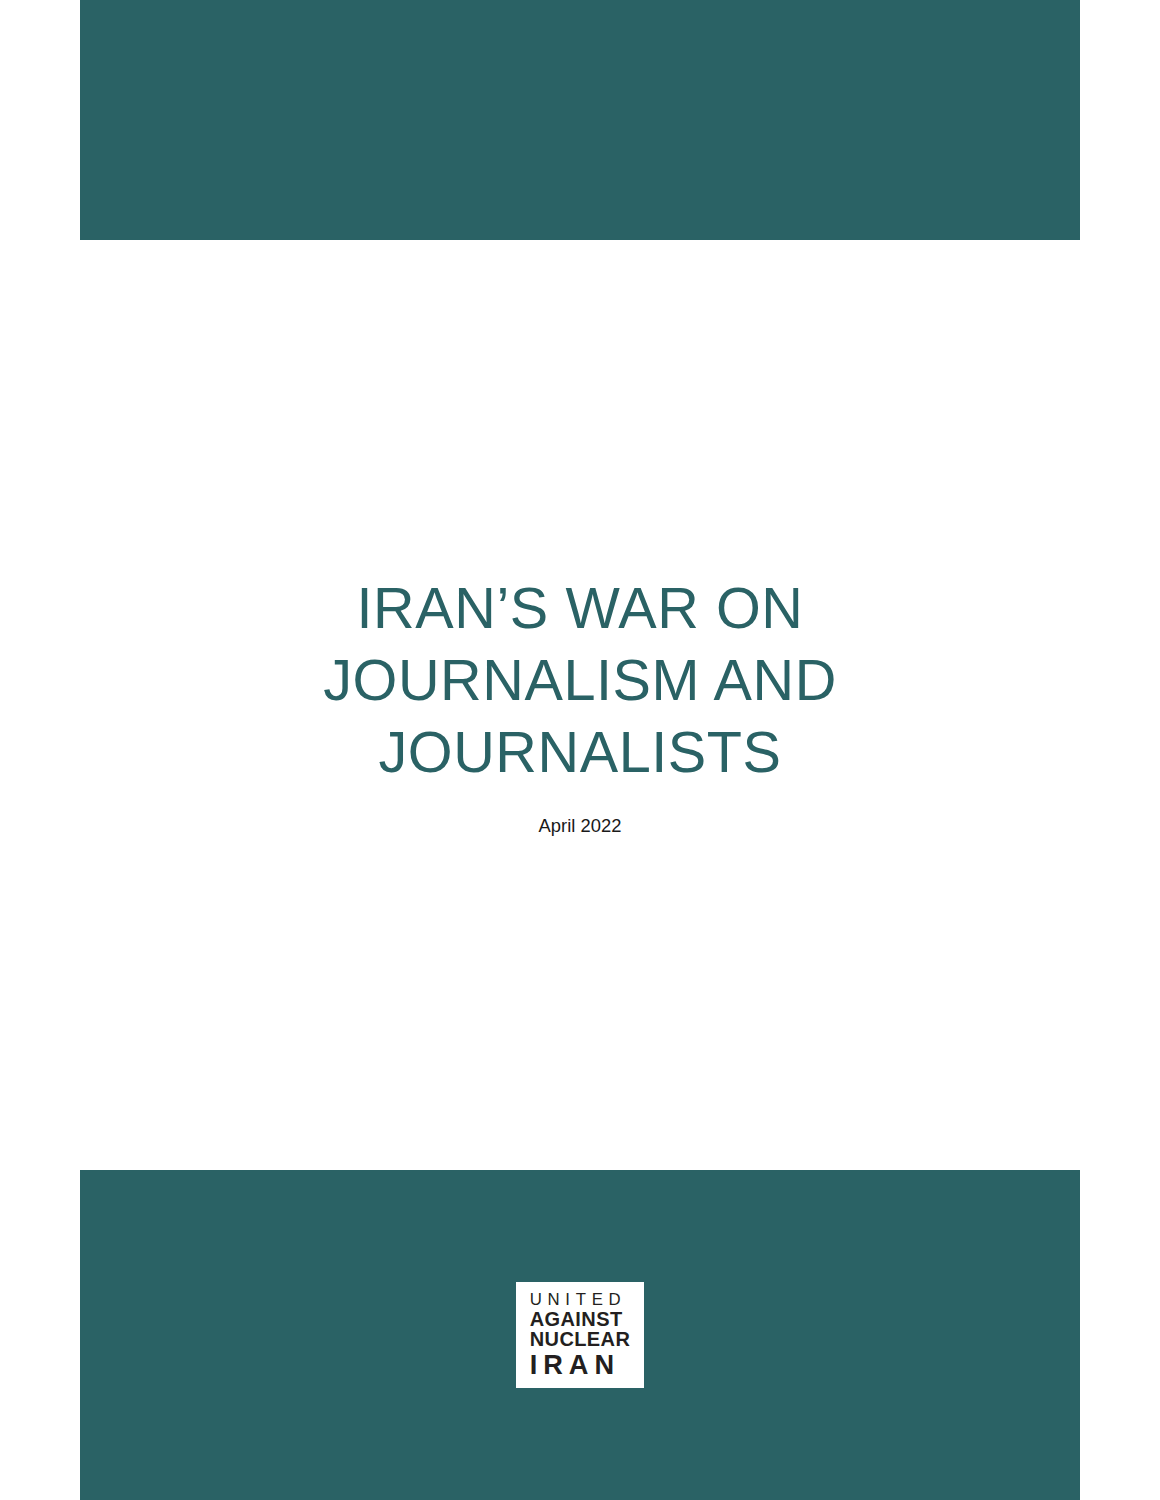IRAN’S WAR ON JOURNALISM AND JOURNALISTS
April 2022
United Against Nuclear Iran